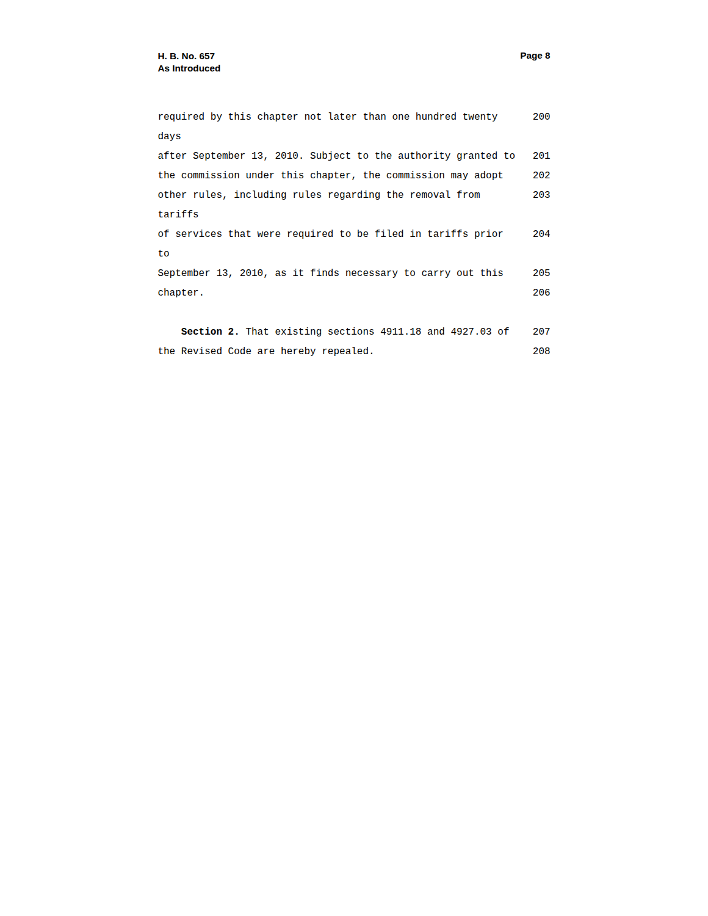H. B. No. 657
As Introduced
Page 8
required by this chapter not later than one hundred twenty days 200
after September 13, 2010. Subject to the authority granted to 201
the commission under this chapter, the commission may adopt 202
other rules, including rules regarding the removal from tariffs 203
of services that were required to be filed in tariffs prior to 204
September 13, 2010, as it finds necessary to carry out this 205
chapter. 206
Section 2. That existing sections 4911.18 and 4927.03 of 207
the Revised Code are hereby repealed. 208